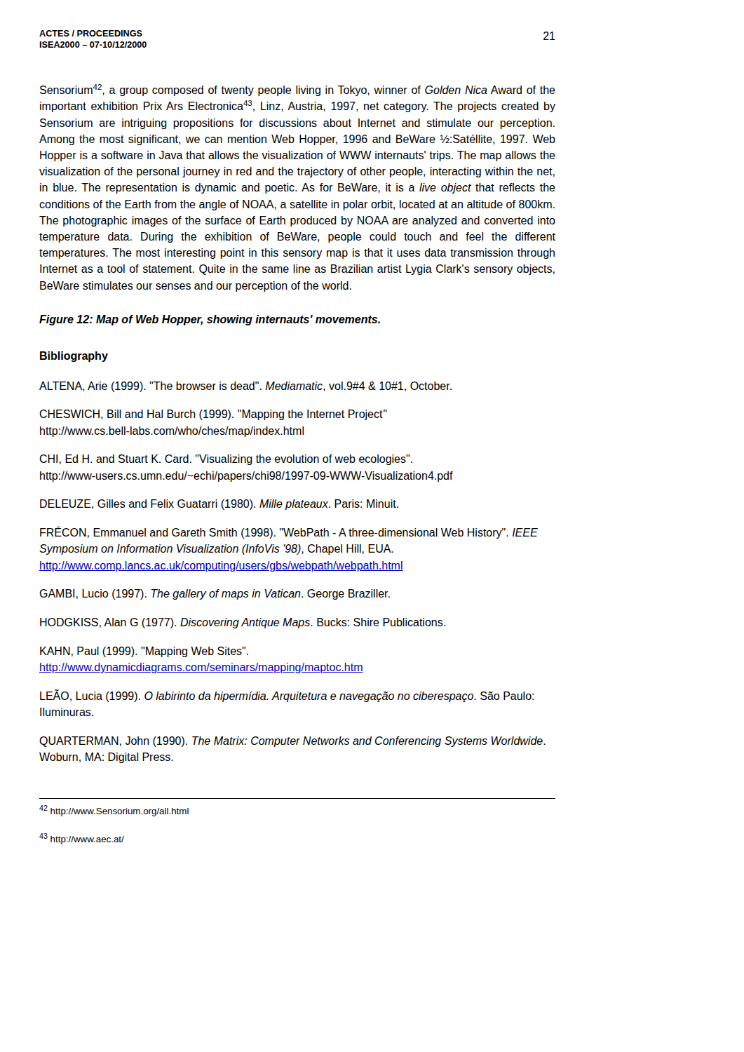ACTES / PROCEEDINGS
ISEA2000 – 07-10/12/2000
21
Sensorium42, a group composed of twenty people living in Tokyo, winner of Golden Nica Award of the important exhibition Prix Ars Electronica43, Linz, Austria, 1997, net category. The projects created by Sensorium are intriguing propositions for discussions about Internet and stimulate our perception. Among the most significant, we can mention Web Hopper, 1996 and BeWare ½:Satéllite, 1997. Web Hopper is a software in Java that allows the visualization of WWW internauts' trips. The map allows the visualization of the personal journey in red and the trajectory of other people, interacting within the net, in blue. The representation is dynamic and poetic. As for BeWare, it is a live object that reflects the conditions of the Earth from the angle of NOAA, a satellite in polar orbit, located at an altitude of 800km. The photographic images of the surface of Earth produced by NOAA are analyzed and converted into temperature data. During the exhibition of BeWare, people could touch and feel the different temperatures. The most interesting point in this sensory map is that it uses data transmission through Internet as a tool of statement. Quite in the same line as Brazilian artist Lygia Clark's sensory objects, BeWare stimulates our senses and our perception of the world.
Figure 12: Map of Web Hopper, showing internauts' movements.
Bibliography
ALTENA, Arie (1999). "The browser is dead". Mediamatic, vol.9#4 & 10#1, October.
CHESWICH, Bill and Hal Burch (1999). "Mapping the Internet Project"
http://www.cs.bell-labs.com/who/ches/map/index.html
CHI, Ed H. and Stuart K. Card. "Visualizing the evolution of web ecologies".
http://www-users.cs.umn.edu/~echi/papers/chi98/1997-09-WWW-Visualization4.pdf
DELEUZE, Gilles and Felix Guatarri (1980). Mille plateaux. Paris: Minuit.
FRÉCON, Emmanuel and Gareth Smith (1998). "WebPath - A three-dimensional Web History". IEEE Symposium on Information Visualization (InfoVis '98), Chapel Hill, EUA.
http://www.comp.lancs.ac.uk/computing/users/gbs/webpath/webpath.html
GAMBI, Lucio (1997). The gallery of maps in Vatican. George Braziller.
HODGKISS, Alan G (1977). Discovering Antique Maps. Bucks: Shire Publications.
KAHN, Paul (1999). "Mapping Web Sites".
http://www.dynamicdiagrams.com/seminars/mapping/maptoc.htm
LEÃO, Lucia (1999). O labirinto da hipermídia. Arquitetura e navegação no ciberespaço. São Paulo: Iluminuras.
QUARTERMAN, John (1990). The Matrix: Computer Networks and Conferencing Systems Worldwide. Woburn, MA: Digital Press.
42 http://www.Sensorium.org/all.html
43 http://www.aec.at/